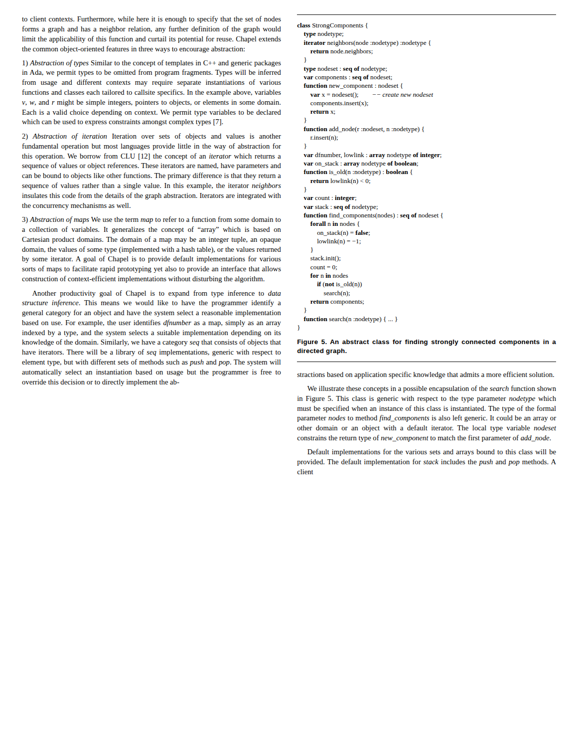to client contexts. Furthermore, while here it is enough to specify that the set of nodes forms a graph and has a neighbor relation, any further definition of the graph would limit the applicability of this function and curtail its potential for reuse. Chapel extends the common object-oriented features in three ways to encourage abstraction:
1) Abstraction of types Similar to the concept of templates in C++ and generic packages in Ada, we permit types to be omitted from program fragments. Types will be inferred from usage and different contexts may require separate instantiations of various functions and classes each tailored to callsite specifics. In the example above, variables v, w, and r might be simple integers, pointers to objects, or elements in some domain. Each is a valid choice depending on context. We permit type variables to be declared which can be used to express constraints amongst complex types [7].
2) Abstraction of iteration Iteration over sets of objects and values is another fundamental operation but most languages provide little in the way of abstraction for this operation. We borrow from CLU [12] the concept of an iterator which returns a sequence of values or object references. These iterators are named, have parameters and can be bound to objects like other functions. The primary difference is that they return a sequence of values rather than a single value. In this example, the iterator neighbors insulates this code from the details of the graph abstraction. Iterators are integrated with the concurrency mechanisms as well.
3) Abstraction of maps We use the term map to refer to a function from some domain to a collection of variables. It generalizes the concept of “array” which is based on Cartesian product domains. The domain of a map may be an integer tuple, an opaque domain, the values of some type (implemented with a hash table), or the values returned by some iterator. A goal of Chapel is to provide default implementations for various sorts of maps to facilitate rapid prototyping yet also to provide an interface that allows construction of context-efficient implementations without disturbing the algorithm.
Another productivity goal of Chapel is to expand from type inference to data structure inference. This means we would like to have the programmer identify a general category for an object and have the system select a reasonable implementation based on use. For example, the user identifies dfnumber as a map, simply as an array indexed by a type, and the system selects a suitable implementation depending on its knowledge of the domain. Similarly, we have a category seq that consists of objects that have iterators. There will be a library of seq implementations, generic with respect to element type, but with different sets of methods such as push and pop. The system will automatically select an instantiation based on usage but the programmer is free to override this decision or to directly implement the ab-
class StrongComponents { type nodetype; iterator neighbors(node :nodetype) :nodetype { return node.neighbors; } type nodeset : seq of nodetype; var components : seq of nodeset; function new_component : nodeset { var x = nodeset(); −− create new nodeset components.insert(x); return x; } function add_node(r :nodeset, n :nodetype) { r.insert(n); } var dfnumber, lowlink : array nodetype of integer; var on_stack : array nodetype of boolean; function is_old(n :nodetype) : boolean { return lowlink(n) < 0; } var count : integer; var stack : seq of nodetype; function find_components(nodes) : seq of nodeset { forall n in nodes { on_stack(n) = false; lowlink(n) = −1; } stack.init(); count = 0; for n in nodes if (not is_old(n)) search(n); return components; } function search(n :nodetype) { ... } }
Figure 5. An abstract class for finding strongly connected components in a directed graph.
stractions based on application specific knowledge that admits a more efficient solution.
We illustrate these concepts in a possible encapsulation of the search function shown in Figure 5. This class is generic with respect to the type parameter nodetype which must be specified when an instance of this class is instantiated. The type of the formal parameter nodes to method find_components is also left generic. It could be an array or other domain or an object with a default iterator. The local type variable nodeset constrains the return type of new_component to match the first parameter of add_node.
Default implementations for the various sets and arrays bound to this class will be provided. The default implementation for stack includes the push and pop methods. A client